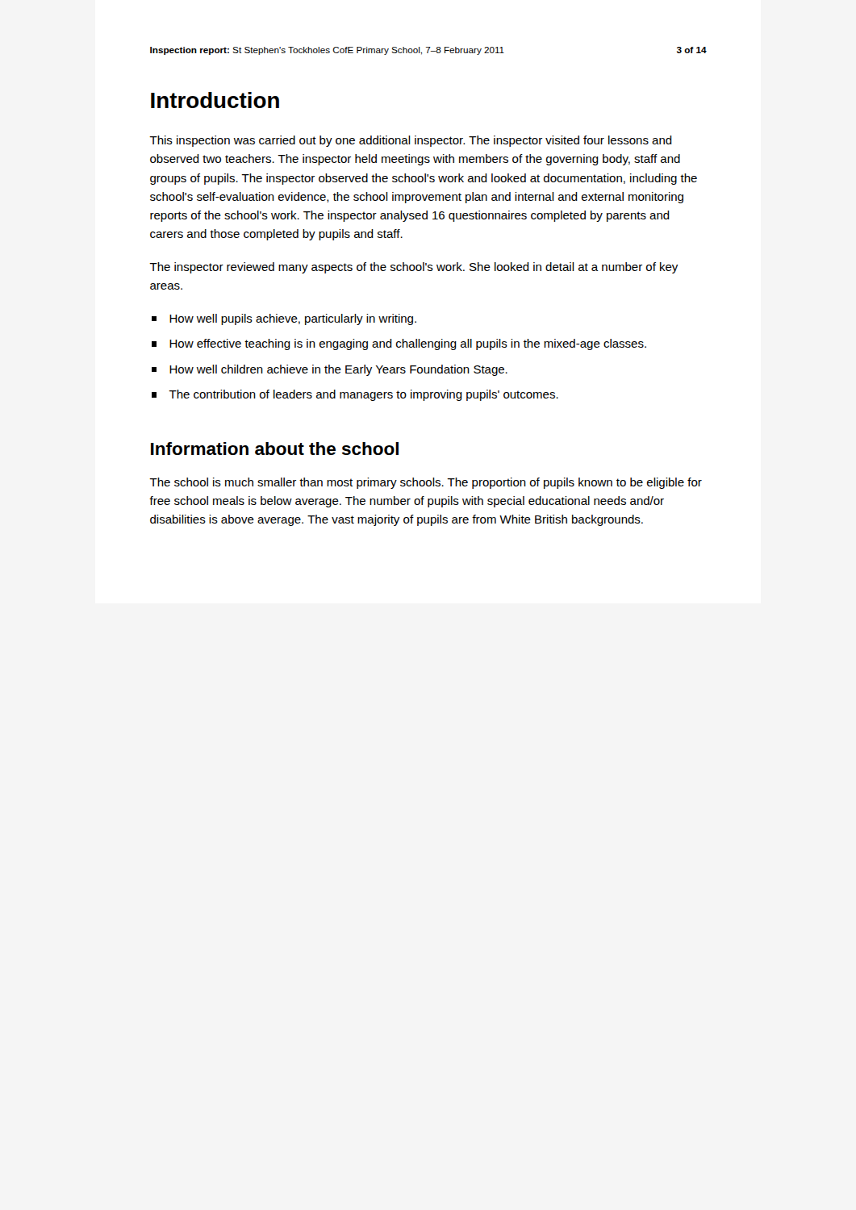Inspection report: St Stephen's Tockholes CofE Primary School, 7–8 February 2011 3 of 14
Introduction
This inspection was carried out by one additional inspector. The inspector visited four lessons and observed two teachers. The inspector held meetings with members of the governing body, staff and groups of pupils. The inspector observed the school's work and looked at documentation, including the school's self-evaluation evidence, the school improvement plan and internal and external monitoring reports of the school's work. The inspector analysed 16 questionnaires completed by parents and carers and those completed by pupils and staff.
The inspector reviewed many aspects of the school's work. She looked in detail at a number of key areas.
How well pupils achieve, particularly in writing.
How effective teaching is in engaging and challenging all pupils in the mixed-age classes.
How well children achieve in the Early Years Foundation Stage.
The contribution of leaders and managers to improving pupils' outcomes.
Information about the school
The school is much smaller than most primary schools. The proportion of pupils known to be eligible for free school meals is below average. The number of pupils with special educational needs and/or disabilities is above average. The vast majority of pupils are from White British backgrounds.